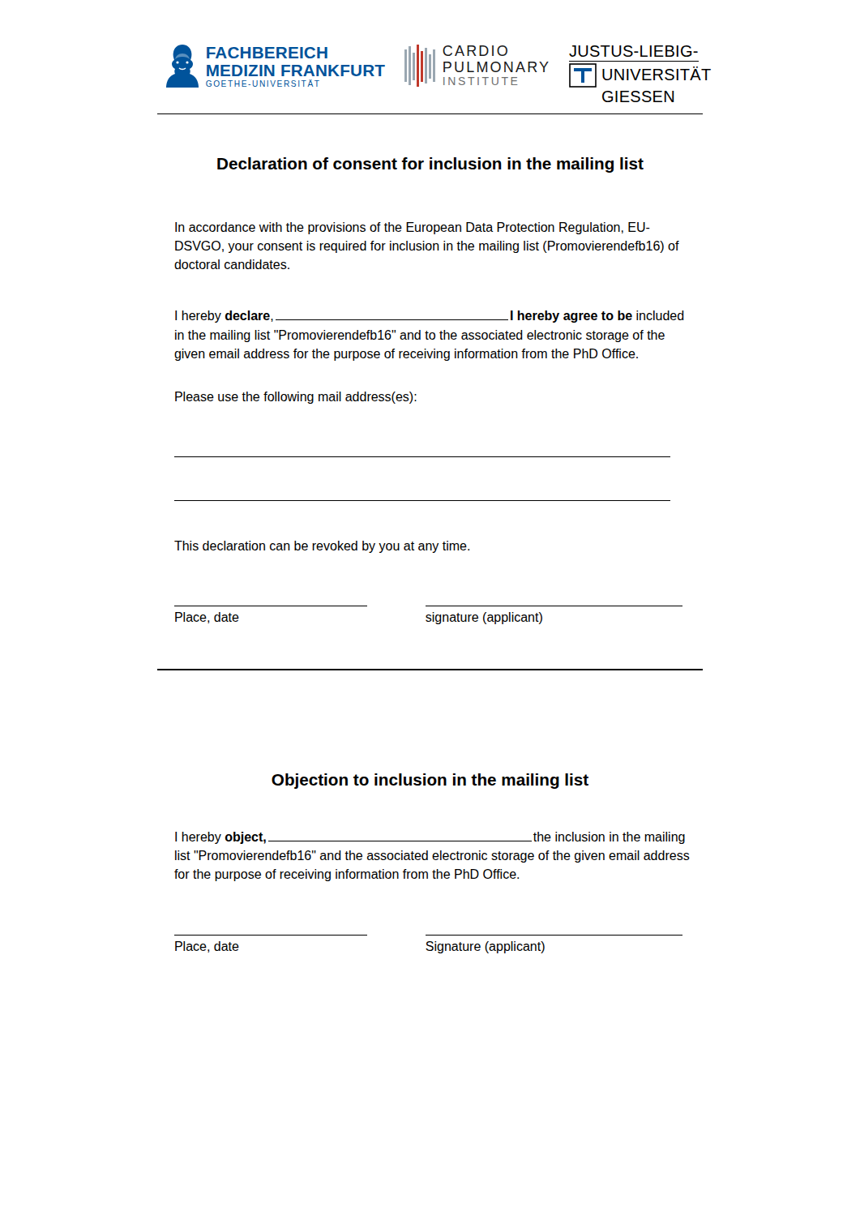FACHBEREICH
MEDIZIN FRANKFURT
GOETHE-UNIVERSITÄT
CARDIO
PULMONARY
INSTITUTE
JUSTUS-LIEBIG-
UNIVERSITÄT
GIESSEN
Declaration of consent for inclusion in the mailing list
In accordance with the provisions of the European Data Protection Regulation, EU-DSVGO, your consent is required for inclusion in the mailing list (Promovierendefb16) of doctoral candidates.
I hereby declare, I hereby agree to be included in the mailing list "Promovierendefb16" and to the associated electronic storage of the given email address for the purpose of receiving information from the PhD Office.
Please use the following mail address(es):
This declaration can be revoked by you at any time.
Place, date
signature (applicant)
Objection to inclusion in the mailing list
I hereby object, the inclusion in the mailing list "Promovierendefb16" and the associated electronic storage of the given email address for the purpose of receiving information from the PhD Office.
Place, date
Signature (applicant)